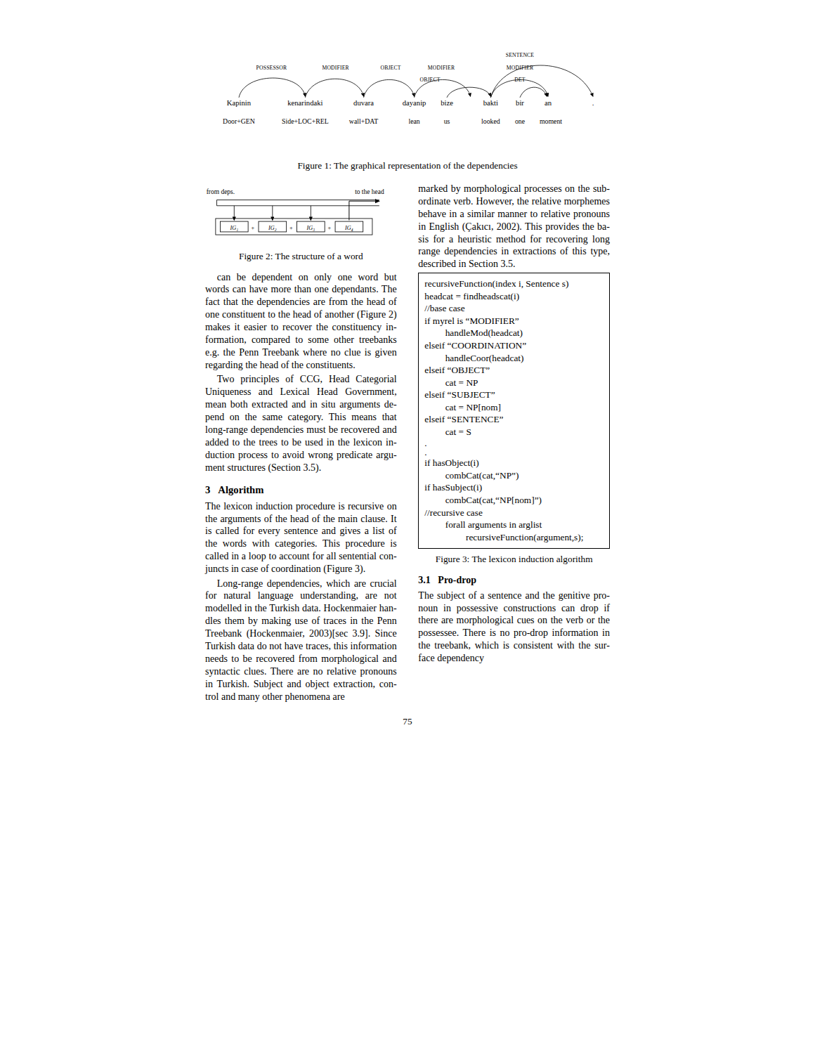POSSESSOR MODIFIER OBJECT MODIFIER MODIFIER SENTENCE OBJECT DET Kapinin kenarindaki duvara dayanip bize bakti bir an . Door+GEN Side+LOC+REL wall+DAT lean us looked one moment
Figure 1: The graphical representation of the dependencies
from deps. to the head IG₁ + IG₂ + IG₃ + IG₄
Figure 2: The structure of a word
can be dependent on only one word but words can have more than one dependants. The fact that the dependencies are from the head of one constituent to the head of another (Figure 2) makes it easier to recover the constituency information, compared to some other treebanks e.g. the Penn Treebank where no clue is given regarding the head of the constituents.
Two principles of CCG, Head Categorial Uniqueness and Lexical Head Government, mean both extracted and in situ arguments depend on the same category. This means that long-range dependencies must be recovered and added to the trees to be used in the lexicon induction process to avoid wrong predicate argument structures (Section 3.5).
3 Algorithm
The lexicon induction procedure is recursive on the arguments of the head of the main clause. It is called for every sentence and gives a list of the words with categories. This procedure is called in a loop to account for all sentential conjuncts in case of coordination (Figure 3).
Long-range dependencies, which are crucial for natural language understanding, are not modelled in the Turkish data. Hockenmaier handles them by making use of traces in the Penn Treebank (Hockenmaier, 2003)[sec 3.9]. Since Turkish data do not have traces, this information needs to be recovered from morphological and syntactic clues. There are no relative pronouns in Turkish. Subject and object extraction, control and many other phenomena are
marked by morphological processes on the subordinate verb. However, the relative morphemes behave in a similar manner to relative pronouns in English (Çakıcı, 2002). This provides the basis for a heuristic method for recovering long range dependencies in extractions of this type, described in Section 3.5.
recursiveFunction(index i, Sentence s)
headcat = findheadscat(i)
//base case
if myrel is “MODIFIER”
handleMod(headcat)
elseif “COORDINATION”
handleCoor(headcat)
elseif “OBJECT”
cat = NP
elseif “SUBJECT”
cat = NP[nom]
elseif “SENTENCE”
cat = S
.
.
if hasObject(i)
combCat(cat,“NP”)
if hasSubject(i)
combCat(cat,“NP[nom]”)
//recursive case
forall arguments in arglist
recursiveFunction(argument,s);
Figure 3: The lexicon induction algorithm
3.1 Pro-drop
The subject of a sentence and the genitive pronoun in possessive constructions can drop if there are morphological cues on the verb or the possessee. There is no pro-drop information in the treebank, which is consistent with the surface dependency
75